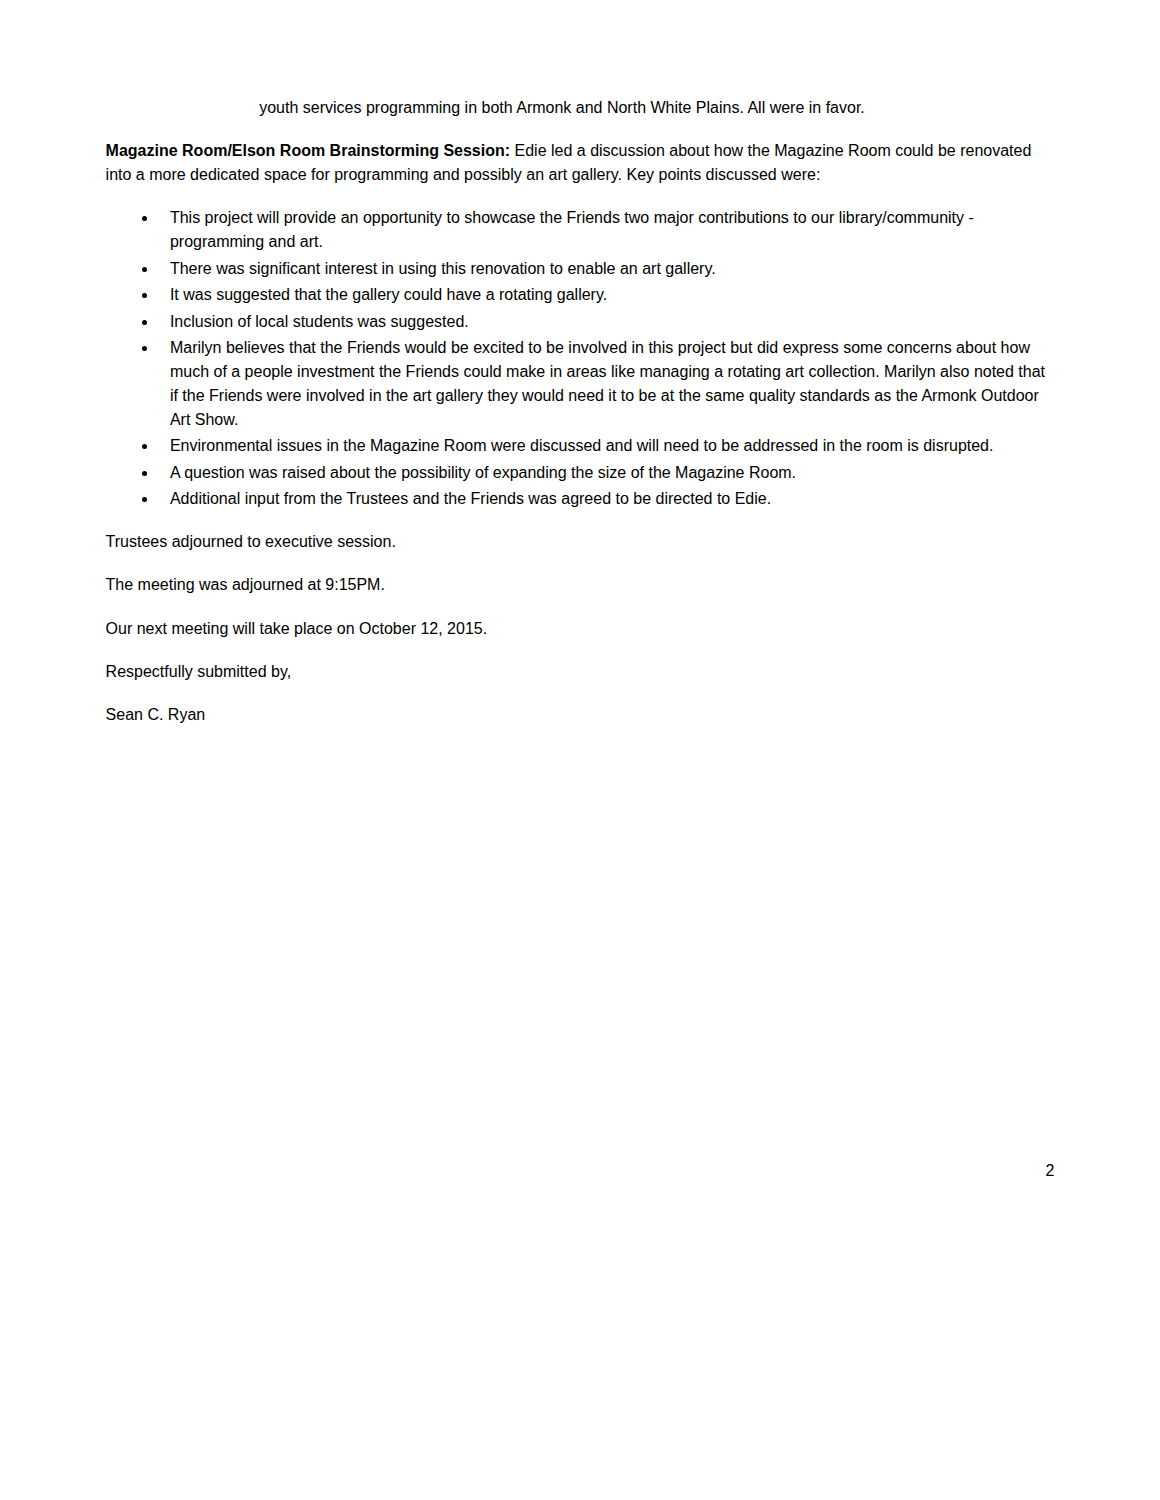youth services programming in both Armonk and North White Plains. All were in favor.
Magazine Room/Elson Room Brainstorming Session: Edie led a discussion about how the Magazine Room could be renovated into a more dedicated space for programming and possibly an art gallery. Key points discussed were:
This project will provide an opportunity to showcase the Friends two major contributions to our library/community - programming and art.
There was significant interest in using this renovation to enable an art gallery.
It was suggested that the gallery could have a rotating gallery.
Inclusion of local students was suggested.
Marilyn believes that the Friends would be excited to be involved in this project but did express some concerns about how much of a people investment the Friends could make in areas like managing a rotating art collection. Marilyn also noted that if the Friends were involved in the art gallery they would need it to be at the same quality standards as the Armonk Outdoor Art Show.
Environmental issues in the Magazine Room were discussed and will need to be addressed in the room is disrupted.
A question was raised about the possibility of expanding the size of the Magazine Room.
Additional input from the Trustees and the Friends was agreed to be directed to Edie.
Trustees adjourned to executive session.
The meeting was adjourned at 9:15PM.
Our next meeting will take place on October 12, 2015.
Respectfully submitted by,
Sean C. Ryan
2